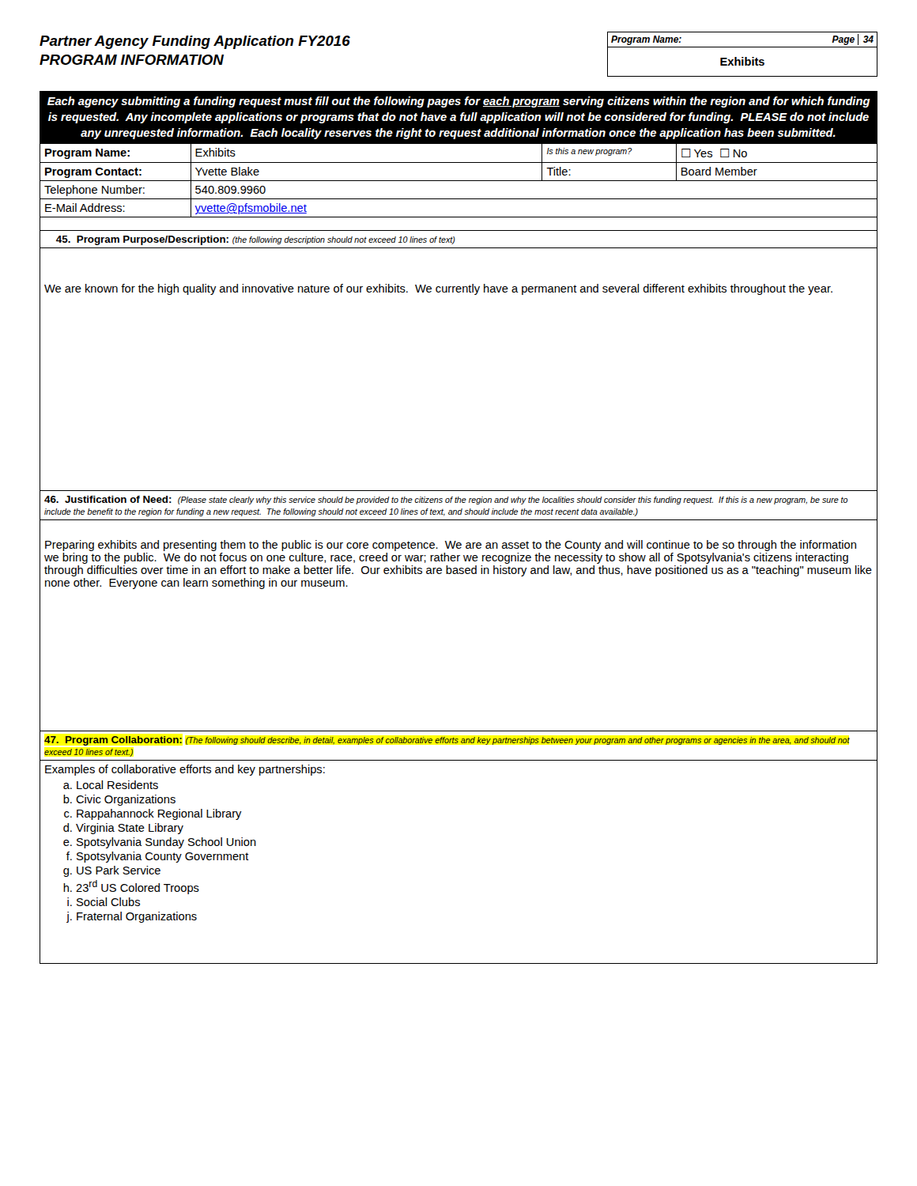Partner Agency Funding Application FY2016
PROGRAM INFORMATION
Program Name: Page 34
Exhibits
| Each agency submitting a funding request must fill out the following pages for each program serving citizens within the region and for which funding is requested. Any incomplete applications or programs that do not have a full application will not be considered for funding. PLEASE do not include any unrequested information. Each locality reserves the right to request additional information once the application has been submitted. |
| Program Name: | Exhibits | Is this a new program? | ☐ Yes ☐ No |
| Program Contact: | Yvette Blake | Title: | Board Member |
| Telephone Number: | 540.809.9960 |
| E-Mail Address: | yvette@pfsmobile.net |
| 45. Program Purpose/Description: (the following description should not exceed 10 lines of text) |
| We are known for the high quality and innovative nature of our exhibits. We currently have a permanent and several different exhibits throughout the year. |
| 46. Justification of Need: (Please state clearly why this service should be provided to the citizens of the region and why the localities should consider this funding request. If this is a new program, be sure to include the benefit to the region for funding a new request. The following should not exceed 10 lines of text, and should include the most recent data available.) |
| Preparing exhibits and presenting them to the public is our core competence. We are an asset to the County and will continue to be so through the information we bring to the public. We do not focus on one culture, race, creed or war; rather we recognize the necessity to show all of Spotsylvania's citizens interacting through difficulties over time in an effort to make a better life. Our exhibits are based in history and law, and thus, have positioned us as a "teaching" museum like none other. Everyone can learn something in our museum. |
| 47. Program Collaboration: (The following should describe, in detail, examples of collaborative efforts and key partnerships between your program and other programs or agencies in the area, and should not exceed 10 lines of text.) |
| Examples of collaborative efforts and key partnerships: Local Residents Civic Organizations Rappahannock Regional Library Virginia State Library Spotsylvania Sunday School Union Spotsylvania County Government US Park Service 23 rd US Colored Troops Social Clubs Fraternal Organizations |